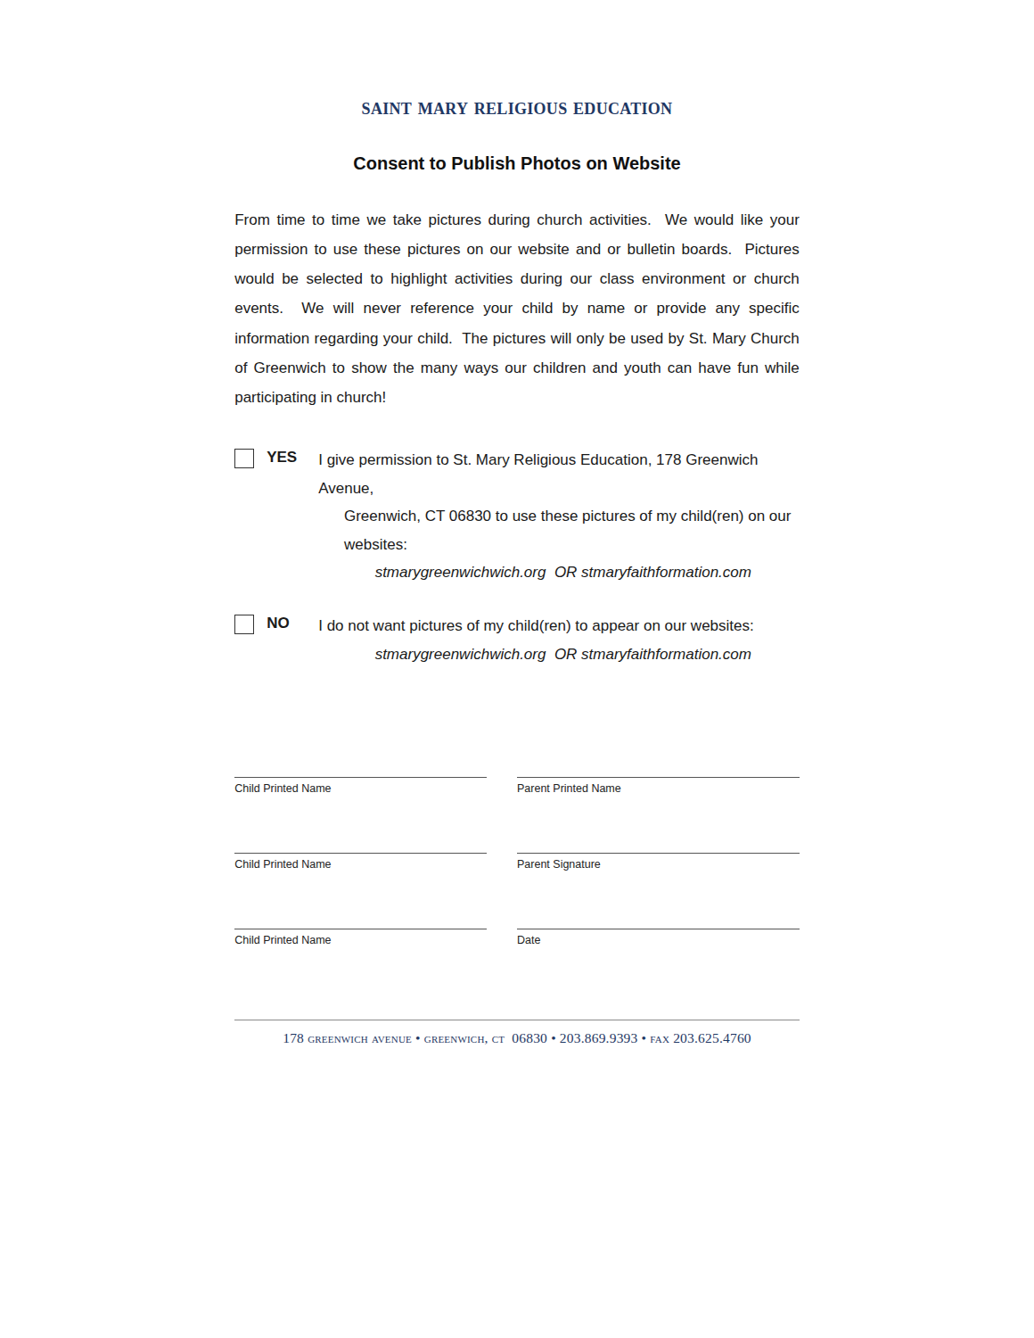Saint Mary Religious Education
Consent to Publish Photos on Website
From time to time we take pictures during church activities. We would like your permission to use these pictures on our website and or bulletin boards. Pictures would be selected to highlight activities during our class environment or church events. We will never reference your child by name or provide any specific information regarding your child. The pictures will only be used by St. Mary Church of Greenwich to show the many ways our children and youth can have fun while participating in church!
YES
I give permission to St. Mary Religious Education, 178 Greenwich Avenue, Greenwich, CT 06830 to use these pictures of my child(ren) on our websites: stmarygreenwichwich.org OR stmaryfaithformation.com
NO
I do not want pictures of my child(ren) to appear on our websites: stmarygreenwichwich.org OR stmaryfaithformation.com
| Child Printed Name | Parent Printed Name |
| Child Printed Name | Parent Signature |
| Child Printed Name | Date |
178 Greenwich Avenue • Greenwich, CT 06830 • 203.869.9393 • Fax 203.625.4760